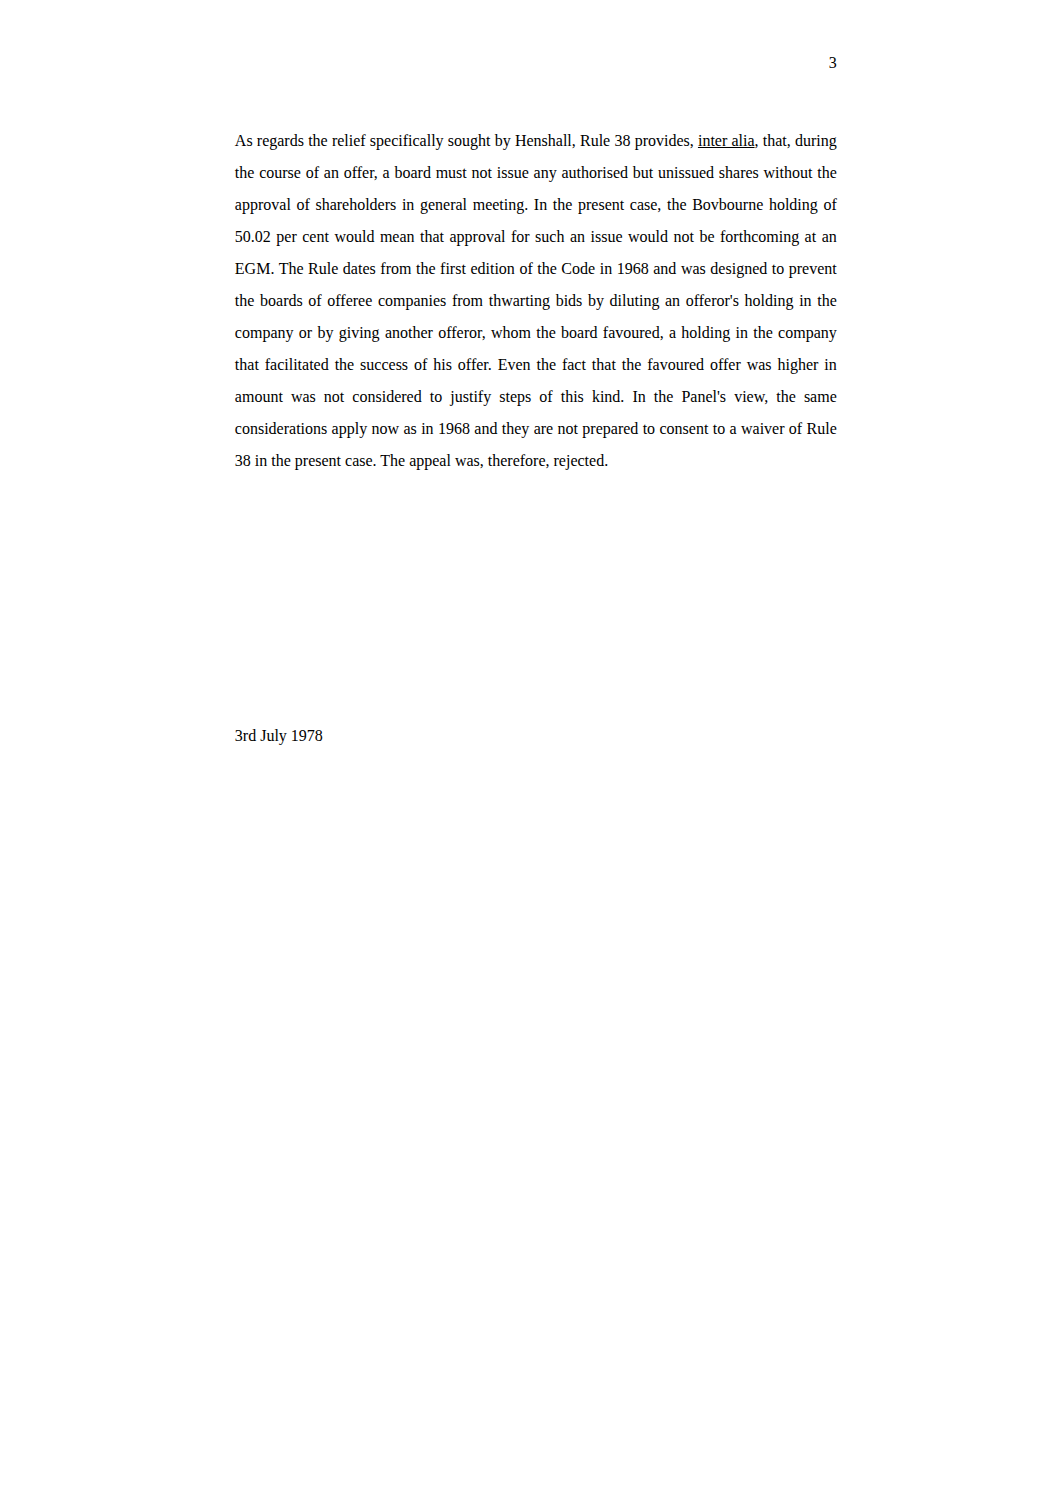3
As regards the relief specifically sought by Henshall, Rule 38 provides, inter alia, that, during the course of an offer, a board must not issue any authorised but unissued shares without the approval of shareholders in general meeting. In the present case, the Bovbourne holding of 50.02 per cent would mean that approval for such an issue would not be forthcoming at an EGM. The Rule dates from the first edition of the Code in 1968 and was designed to prevent the boards of offeree companies from thwarting bids by diluting an offeror's holding in the company or by giving another offeror, whom the board favoured, a holding in the company that facilitated the success of his offer. Even the fact that the favoured offer was higher in amount was not considered to justify steps of this kind. In the Panel's view, the same considerations apply now as in 1968 and they are not prepared to consent to a waiver of Rule 38 in the present case. The appeal was, therefore, rejected.
3rd July 1978